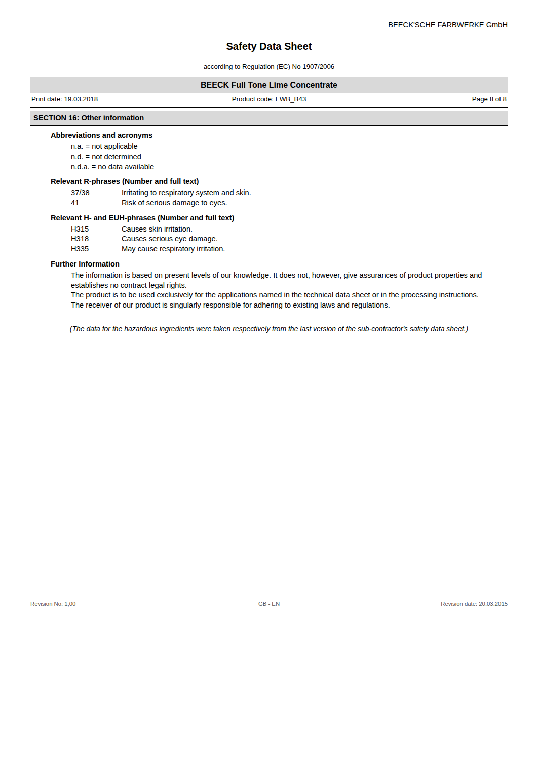BEECK'SCHE FARBWERKE GmbH
Safety Data Sheet
according to Regulation (EC) No 1907/2006
BEECK Full Tone Lime Concentrate
Print date: 19.03.2018 Product code: FWB_B43 Page 8 of 8
SECTION 16: Other information
Abbreviations and acronyms
n.a. = not applicable
n.d. = not determined
n.d.a. = no data available
Relevant R-phrases (Number and full text)
| 37/38 | Irritating to respiratory system and skin. |
| 41 | Risk of serious damage to eyes. |
Relevant H- and EUH-phrases (Number and full text)
| H315 | Causes skin irritation. |
| H318 | Causes serious eye damage. |
| H335 | May cause respiratory irritation. |
Further Information
The information is based on present levels of our knowledge. It does not, however, give assurances of product properties and establishes no contract legal rights.
The product is to be used exclusively for the applications named in the technical data sheet or in the processing instructions.
The receiver of our product is singularly responsible for adhering to existing laws and regulations.
(The data for the hazardous ingredients were taken respectively from the last version of the sub-contractor's safety data sheet.)
Revision No: 1,00 GB - EN Revision date: 20.03.2015